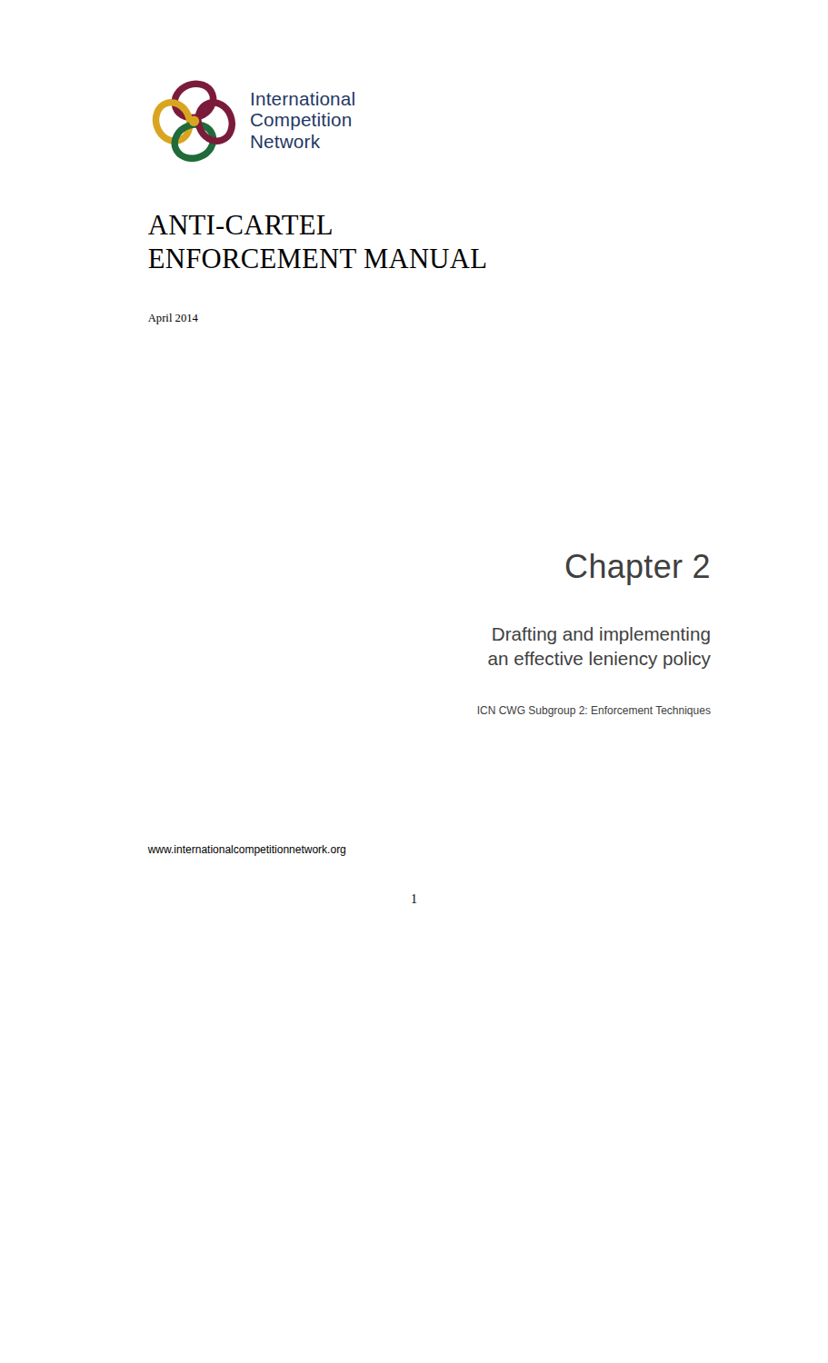International
Competition
Network
ANTI-CARTEL
ENFORCEMENT MANUAL
April 2014
Chapter 2
Drafting and implementing
an effective leniency policy
ICN CWG Subgroup 2: Enforcement Techniques
www.internationalcompetitionnetwork.org
1